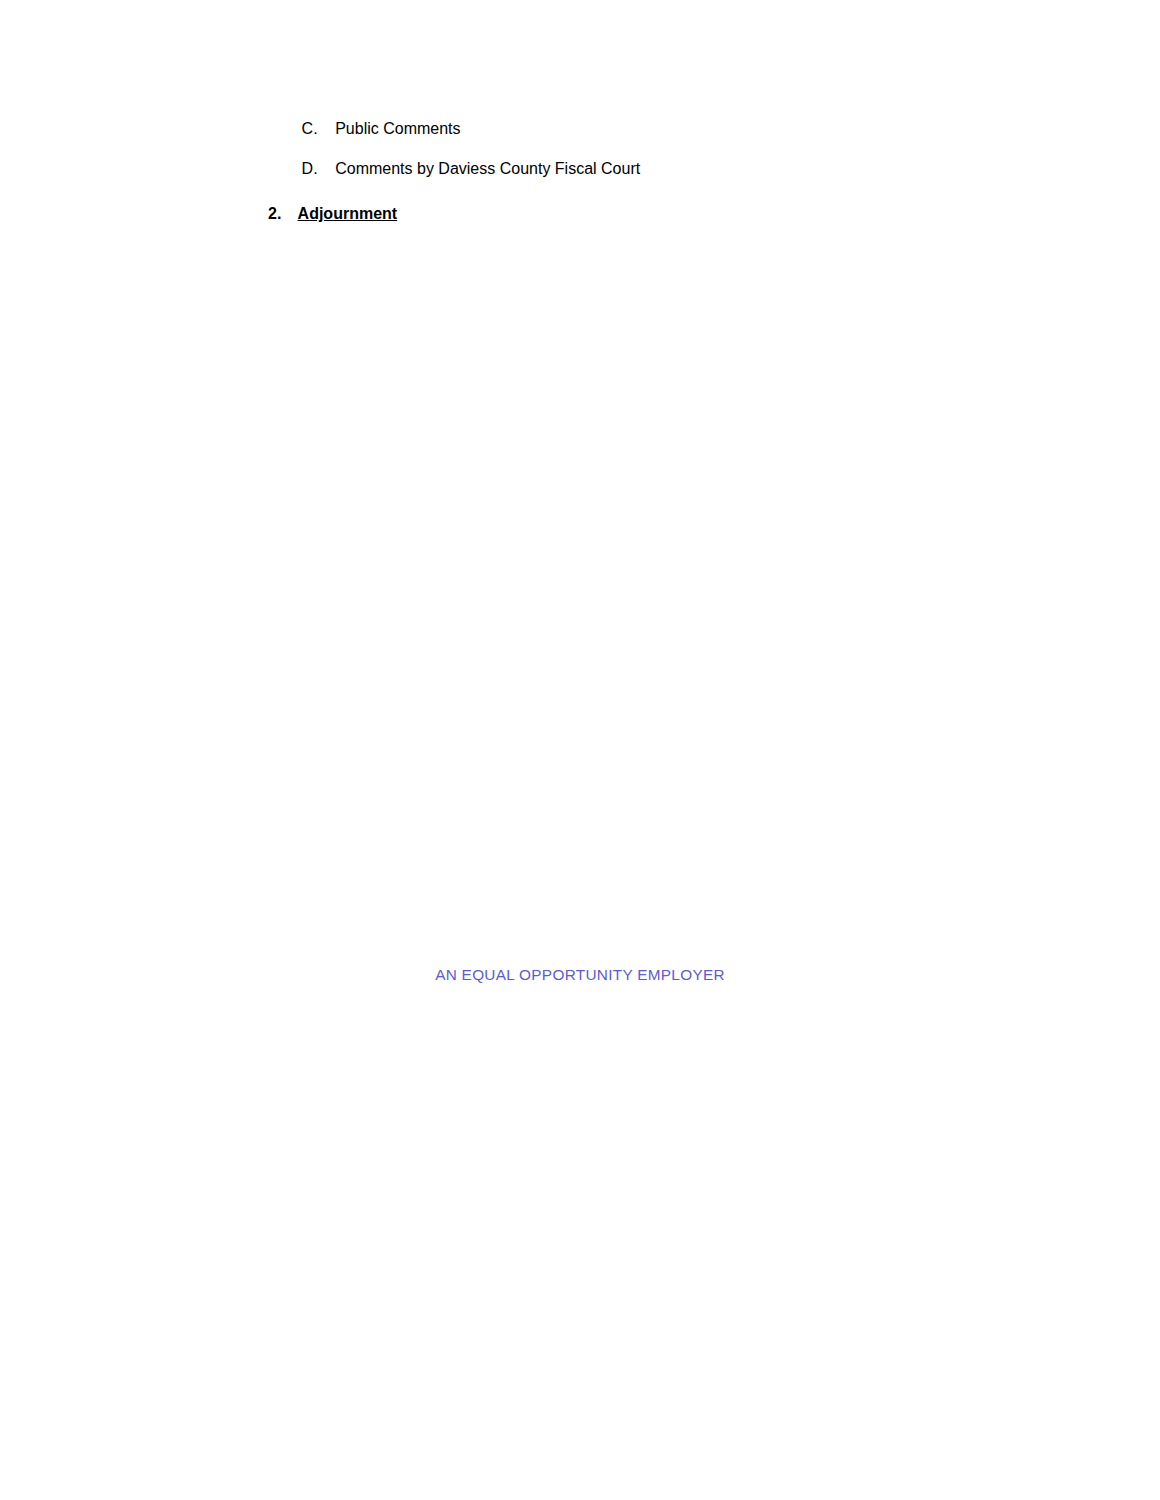C. Public Comments
D. Comments by Daviess County Fiscal Court
2. Adjournment
AN EQUAL OPPORTUNITY EMPLOYER